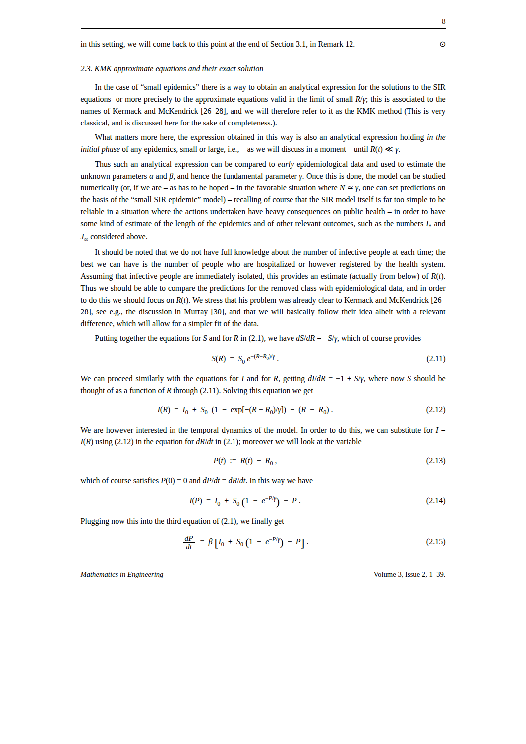8
in this setting, we will come back to this point at the end of Section 3.1, in Remark 12.
⊙
2.3. KMK approximate equations and their exact solution
In the case of “small epidemics” there is a way to obtain an analytical expression for the solutions to the SIR equations or more precisely to the approximate equations valid in the limit of small R/γ; this is associated to the names of Kermack and McKendrick [26–28], and we will therefore refer to it as the KMK method (This is very classical, and is discussed here for the sake of completeness.).
What matters more here, the expression obtained in this way is also an analytical expression holding in the initial phase of any epidemics, small or large, i.e., – as we will discuss in a moment – until R(t) ≪ γ.
Thus such an analytical expression can be compared to early epidemiological data and used to estimate the unknown parameters α and β, and hence the fundamental parameter γ. Once this is done, the model can be studied numerically (or, if we are – as has to be hoped – in the favorable situation where N ≃ γ, one can set predictions on the basis of the “small SIR epidemic” model) – recalling of course that the SIR model itself is far too simple to be reliable in a situation where the actions undertaken have heavy consequences on public health – in order to have some kind of estimate of the length of the epidemics and of other relevant outcomes, such as the numbers I* and J∞ considered above.
It should be noted that we do not have full knowledge about the number of infective people at each time; the best we can have is the number of people who are hospitalized or however registered by the health system. Assuming that infective people are immediately isolated, this provides an estimate (actually from below) of R(t). Thus we should be able to compare the predictions for the removed class with epidemiological data, and in order to do this we should focus on R(t). We stress that his problem was already clear to Kermack and McKendrick [26–28], see e.g., the discussion in Murray [30], and that we will basically follow their idea albeit with a relevant difference, which will allow for a simpler fit of the data.
Putting together the equations for S and for R in (2.1), we have dS/dR = −S/γ, which of course provides
S(R) = S0 e−(R−R0)/γ . (2.11)
We can proceed similarly with the equations for I and for R, getting dI/dR = −1 + S/γ, where now S should be thought of as a function of R through (2.11). Solving this equation we get
I(R) = I0 + S0 (1 − exp[−(R − R0)/γ]) − (R − R0) . (2.12)
We are however interested in the temporal dynamics of the model. In order to do this, we can substitute for I = I(R) using (2.12) in the equation for dR/dt in (2.1); moreover we will look at the variable
P(t) := R(t) − R0 , (2.13)
which of course satisfies P(0) = 0 and dP/dt = dR/dt. In this way we have
I(P) = I0 + S0 (1 − e−P/γ) − P . (2.14)
Plugging now this into the third equation of (2.1), we finally get
dP dt = β [I0 + S0 (1 − e−P/γ) − P] . (2.15)
Mathematics in Engineering Volume 3, Issue 2, 1–39.